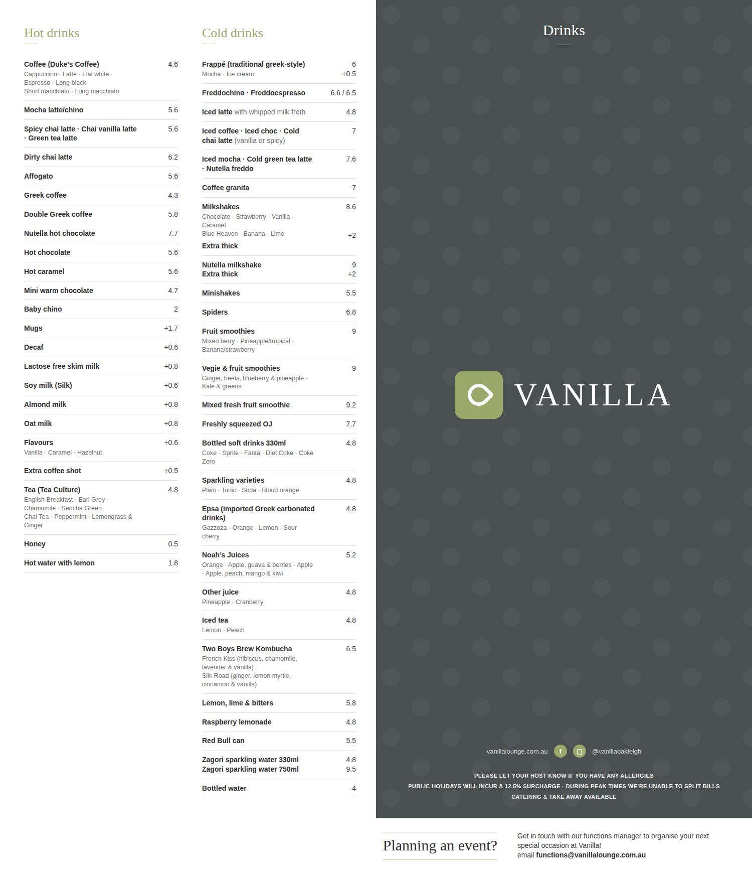Hot drinks
| Coffee (Duke’s Coffee) Cappuccino · Latte · Flat white · Espresso · Long black Short macchiato · Long macchiato | 4.6 |
| Mocha latte/chino | 5.6 |
| Spicy chai latte · Chai vanilla latte · Green tea latte | 5.6 |
| Dirty chai latte | 6.2 |
| Affogato | 5.6 |
| Greek coffee | 4.3 |
| Double Greek coffee | 5.8 |
| Nutella hot chocolate | 7.7 |
| Hot chocolate | 5.6 |
| Hot caramel | 5.6 |
| Mini warm chocolate | 4.7 |
| Baby chino | 2 |
| Mugs | +1.7 |
| Decaf | +0.6 |
| Lactose free skim milk | +0.8 |
| Soy milk (Silk) | +0.6 |
| Almond milk | +0.8 |
| Oat milk | +0.8 |
| Flavours Vanilla · Caramel · Hazelnut | +0.6 |
| Extra coffee shot | +0.5 |
| Tea (Tea Culture) English Breakfast · Earl Grey · Chamomile · Sencha Green Chai Tea · Peppermint · Lemongrass & Ginger | 4.8 |
| Honey | 0.5 |
| Hot water with lemon | 1.8 |
Cold drinks
| Frappé (traditional greek-style) Mocha · Ice cream | 6 +0.5 |
| Freddochino · Freddoespresso | 6.6 / 6.5 |
| Iced latte with whipped milk froth | 4.8 |
| Iced coffee · Iced choc · Cold chai latte (vanilla or spicy) | 7 |
| Iced mocha · Cold green tea latte · Nutella freddo | 7.6 |
| Coffee granita | 7 |
| Milkshakes Chocolate · Strawberry · Vanilla · Caramel Blue Heaven · Banana · Lime Extra thick | 8.6 +2 |
| Nutella milkshake Extra thick | 9 +2 |
| Minishakes | 5.5 |
| Spiders | 6.8 |
| Fruit smoothies Mixed berry · Pineapple/tropical · Banana/strawberry | 9 |
| Vegie & fruit smoothies Ginger, beets, blueberry & pineapple · Kale & greens | 9 |
| Mixed fresh fruit smoothie | 9.2 |
| Freshly squeezed OJ | 7.7 |
| Bottled soft drinks 330ml Coke · Sprite · Fanta · Diet Coke · Coke Zero | 4.8 |
| Sparkling varieties Plain · Tonic · Soda · Blood orange | 4.8 |
| Epsa (imported Greek carbonated drinks) Gazzoza · Orange · Lemon · Sour cherry | 4.8 |
| Noah’s Juices Orange · Apple, guava & berries · Apple · Apple, peach, mango & kiwi | 5.2 |
| Other juice Pineapple · Cranberry | 4.8 |
| Iced tea Lemon · Peach | 4.8 |
| Two Boys Brew Kombucha French Kiss (hibiscus, chamomile, lavender & vanilla) Silk Road (ginger, lemon myrtle, cinnamon & vanilla) | 6.5 |
| Lemon, lime & bitters | 5.8 |
| Raspberry lemonade | 4.8 |
| Red Bull can | 5.5 |
| Zagori sparkling water 330ml Zagori sparkling water 750ml | 4.8 9.5 |
| Bottled water | 4 |
Drinks
VANILLA
vanillalounge.com.au f ▢ @vanillaoakleigh
Please let your host know if you have any allergies
Public holidays will incur a 12.5% surcharge · During peak times we’re unable to split bills
Catering & take away available
Planning an event?
Get in touch with our functions manager to organise your next special occasion at Vanilla!
email functions@vanillalounge.com.au